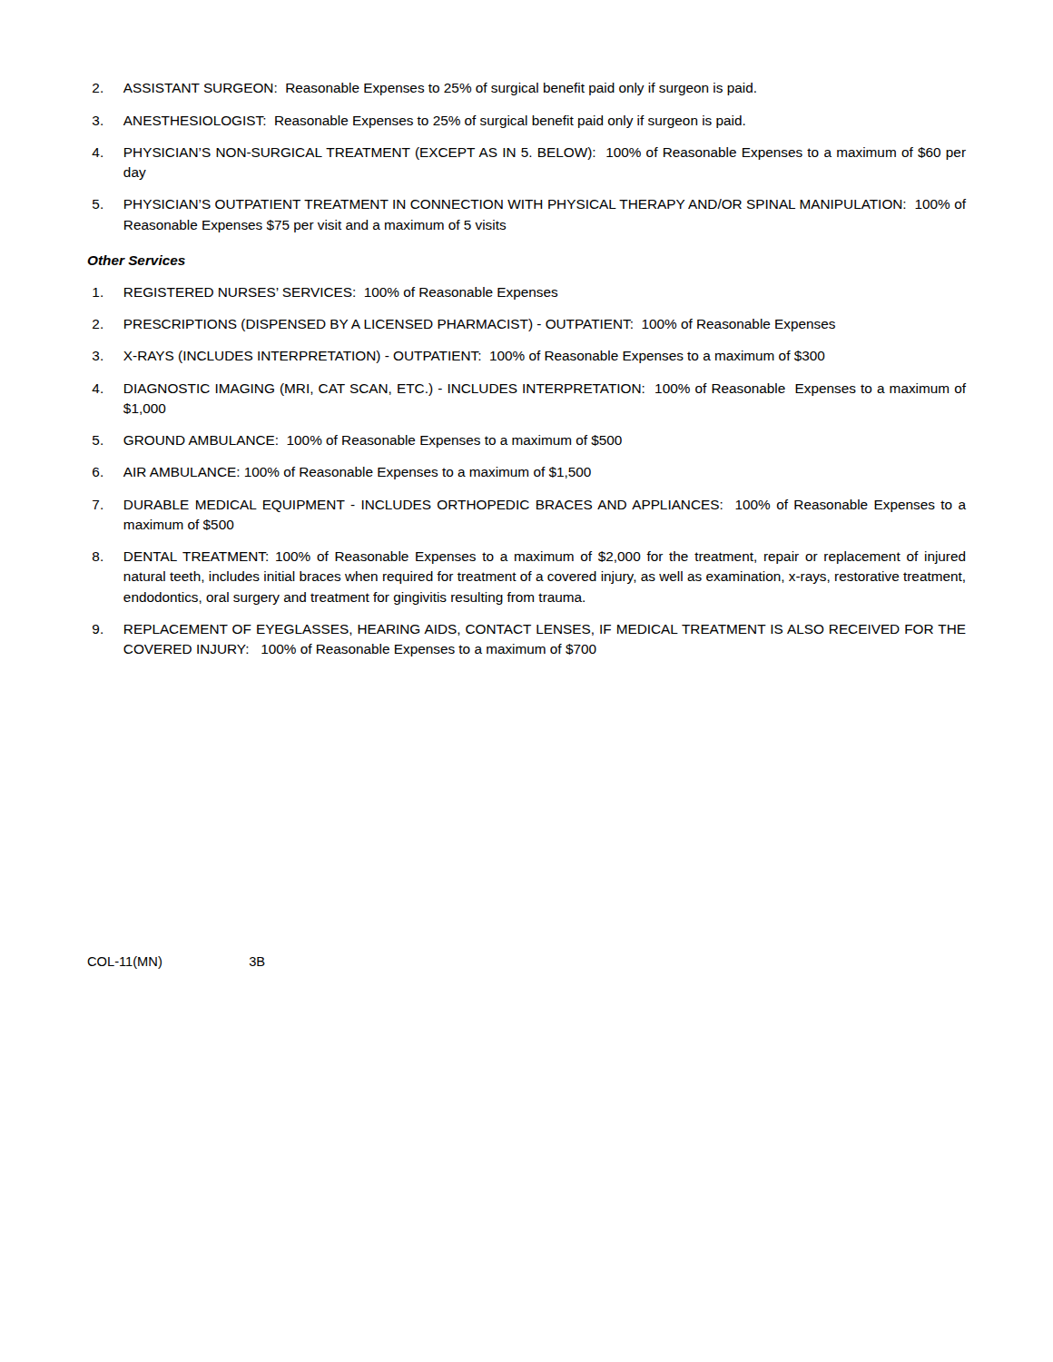2. ASSISTANT SURGEON: Reasonable Expenses to 25% of surgical benefit paid only if surgeon is paid.
3. ANESTHESIOLOGIST: Reasonable Expenses to 25% of surgical benefit paid only if surgeon is paid.
4. PHYSICIAN’S NON-SURGICAL TREATMENT (EXCEPT AS IN 5. BELOW): 100% of Reasonable Expenses to a maximum of $60 per day
5. PHYSICIAN’S OUTPATIENT TREATMENT IN CONNECTION WITH PHYSICAL THERAPY AND/OR SPINAL MANIPULATION: 100% of Reasonable Expenses $75 per visit and a maximum of 5 visits
Other Services
1. REGISTERED NURSES’ SERVICES: 100% of Reasonable Expenses
2. PRESCRIPTIONS (DISPENSED BY A LICENSED PHARMACIST) - OUTPATIENT: 100% of Reasonable Expenses
3. X-RAYS (INCLUDES INTERPRETATION) - OUTPATIENT: 100% of Reasonable Expenses to a maximum of $300
4. DIAGNOSTIC IMAGING (MRI, CAT SCAN, ETC.) - INCLUDES INTERPRETATION: 100% of Reasonable Expenses to a maximum of $1,000
5. GROUND AMBULANCE: 100% of Reasonable Expenses to a maximum of $500
6. AIR AMBULANCE: 100% of Reasonable Expenses to a maximum of $1,500
7. DURABLE MEDICAL EQUIPMENT - INCLUDES ORTHOPEDIC BRACES AND APPLIANCES: 100% of Reasonable Expenses to a maximum of $500
8. DENTAL TREATMENT: 100% of Reasonable Expenses to a maximum of $2,000 for the treatment, repair or replacement of injured natural teeth, includes initial braces when required for treatment of a covered injury, as well as examination, x-rays, restorative treatment, endodontics, oral surgery and treatment for gingivitis resulting from trauma.
9. REPLACEMENT OF EYEGLASSES, HEARING AIDS, CONTACT LENSES, IF MEDICAL TREATMENT IS ALSO RECEIVED FOR THE COVERED INJURY: 100% of Reasonable Expenses to a maximum of $700
COL-11(MN) 3B